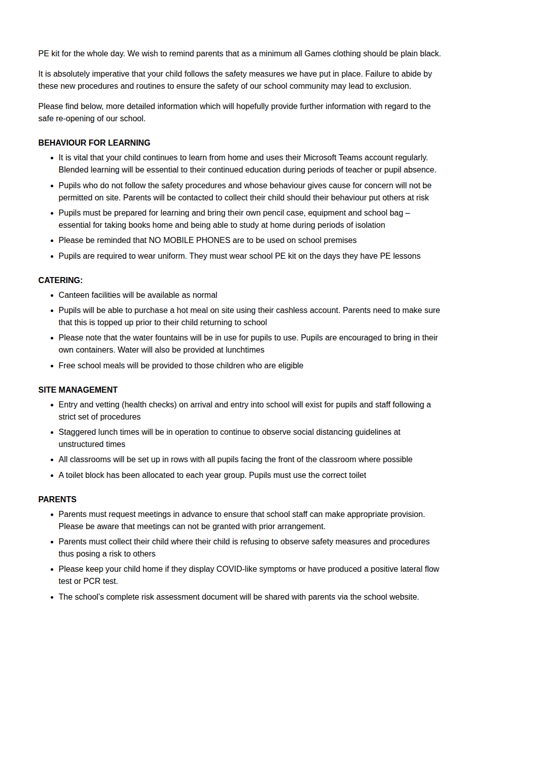PE kit for the whole day. We wish to remind parents that as a minimum all Games clothing should be plain black.
It is absolutely imperative that your child follows the safety measures we have put in place. Failure to abide by these new procedures and routines to ensure the safety of our school community may lead to exclusion.
Please find below, more detailed information which will hopefully provide further information with regard to the safe re-opening of our school.
Behaviour for Learning
It is vital that your child continues to learn from home and uses their Microsoft Teams account regularly. Blended learning will be essential to their continued education during periods of teacher or pupil absence.
Pupils who do not follow the safety procedures and whose behaviour gives cause for concern will not be permitted on site. Parents will be contacted to collect their child should their behaviour put others at risk
Pupils must be prepared for learning and bring their own pencil case, equipment and school bag – essential for taking books home and being able to study at home during periods of isolation
Please be reminded that NO MOBILE PHONES are to be used on school premises
Pupils are required to wear uniform. They must wear school PE kit on the days they have PE lessons
Catering:
Canteen facilities will be available as normal
Pupils will be able to purchase a hot meal on site using their cashless account. Parents need to make sure that this is topped up prior to their child returning to school
Please note that the water fountains will be in use for pupils to use. Pupils are encouraged to bring in their own containers. Water will also be provided at lunchtimes
Free school meals will be provided to those children who are eligible
Site Management
Entry and vetting (health checks) on arrival and entry into school will exist for pupils and staff following a strict set of procedures
Staggered lunch times will be in operation to continue to observe social distancing guidelines at unstructured times
All classrooms will be set up in rows with all pupils facing the front of the classroom where possible
A toilet block has been allocated to each year group. Pupils must use the correct toilet
Parents
Parents must request meetings in advance to ensure that school staff can make appropriate provision. Please be aware that meetings can not be granted with prior arrangement.
Parents must collect their child where their child is refusing to observe safety measures and procedures thus posing a risk to others
Please keep your child home if they display COVID-like symptoms or have produced a positive lateral flow test or PCR test.
The school’s complete risk assessment document will be shared with parents via the school website.